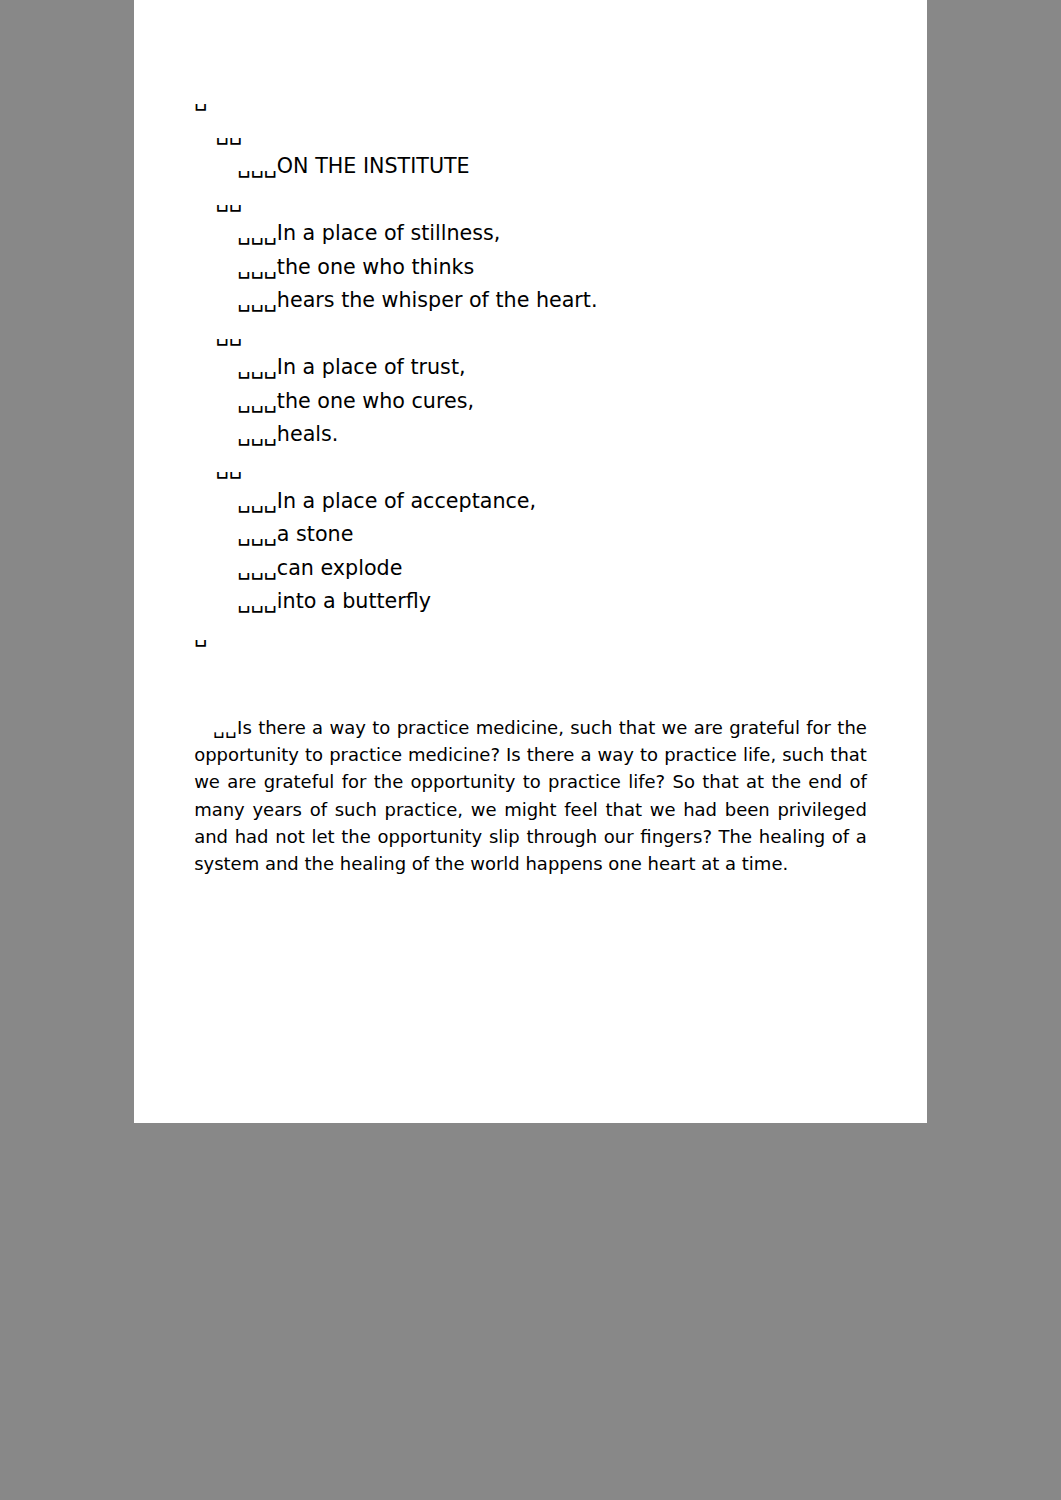␣
␣␣
␣␣␣ON THE INSTITUTE
␣␣
␣␣␣In a place of stillness,
␣␣␣the one who thinks
␣␣␣hears the whisper of the heart.
␣␣
␣␣␣In a place of trust,
␣␣␣the one who cures,
␣␣␣heals.
␣␣
␣␣␣In a place of acceptance,
␣␣␣a stone
␣␣␣can explode
␣␣␣into a butterfly
␣
␣␣Is there a way to practice medicine, such that we are grateful for the opportunity to practice medicine? Is there a way to practice life, such that we are grateful for the opportunity to practice life? So that at the end of many years of such practice, we might feel that we had been privileged and had not let the opportunity slip through our fingers? The healing of a system and the healing of the world happens one heart at a time.